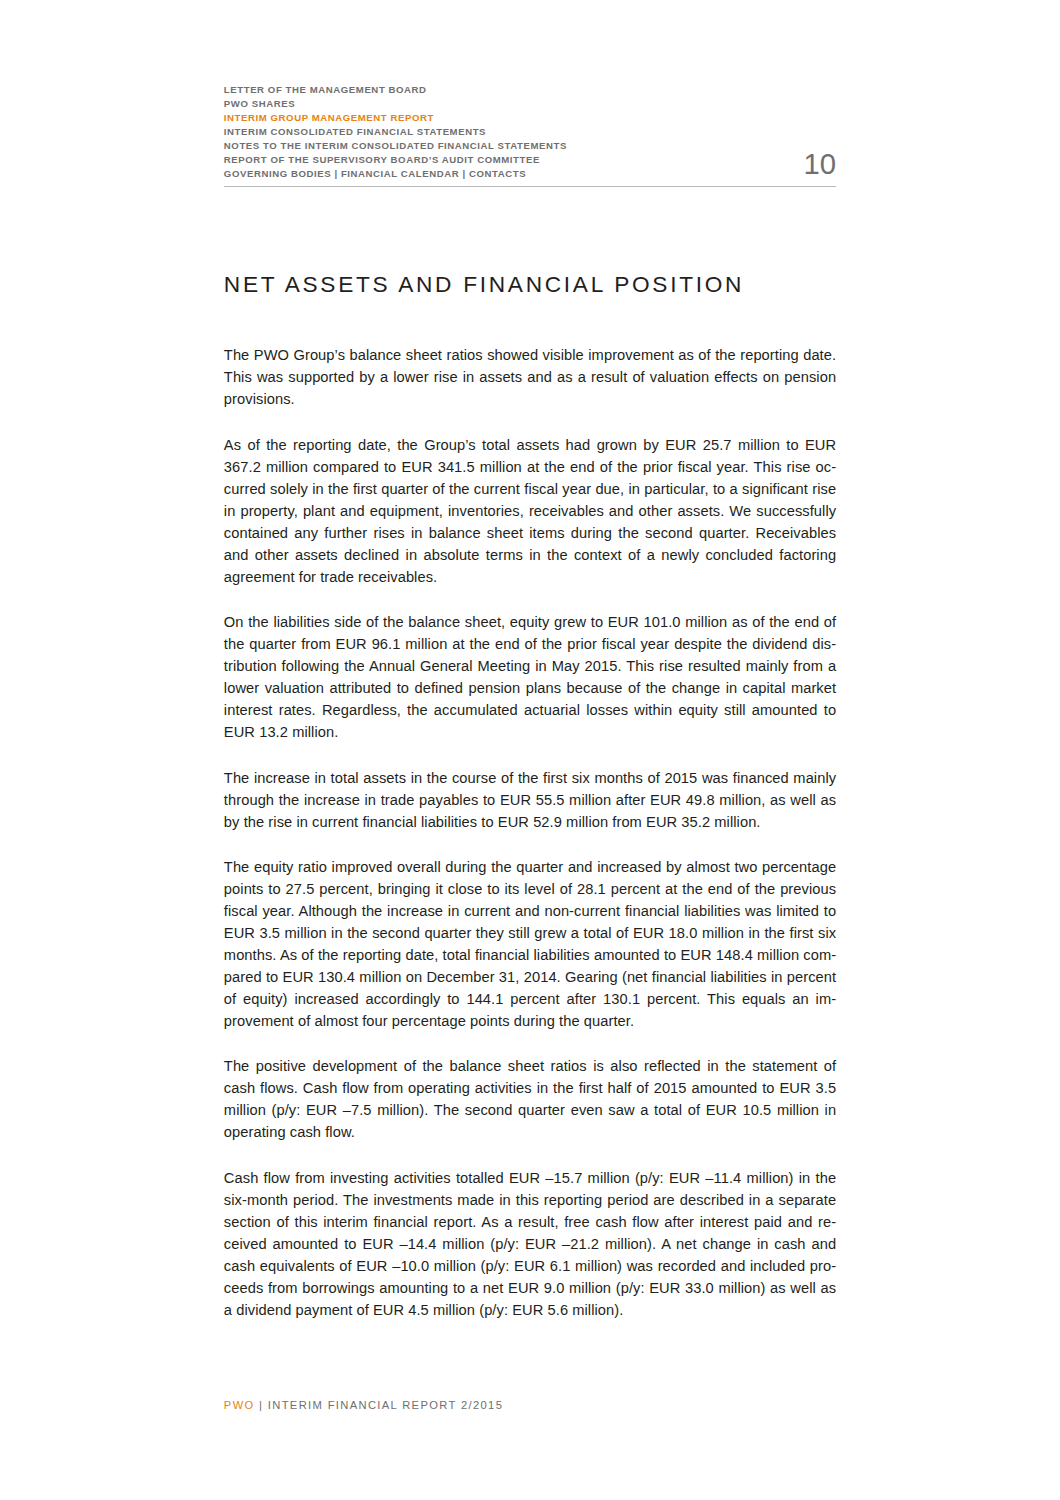Letter of the Management Board
PWO Shares
Interim Group Management Report
Interim Consolidated Financial Statements
Notes to the Interim Consolidated Financial Statements
Report of the Supervisory Board’s Audit Committee
Governing Bodies | Financial Calendar | Contacts
10
Net Assets and Financial Position
The PWO Group’s balance sheet ratios showed visible improvement as of the reporting date. This was supported by a lower rise in assets and as a result of valuation effects on pension provisions.
As of the reporting date, the Group’s total assets had grown by EUR 25.7 million to EUR 367.2 million compared to EUR 341.5 million at the end of the prior fiscal year. This rise occurred solely in the first quarter of the current fiscal year due, in particular, to a significant rise in property, plant and equipment, inventories, receivables and other assets. We successfully contained any further rises in balance sheet items during the second quarter. Receivables and other assets declined in absolute terms in the context of a newly concluded factoring agreement for trade receivables.
On the liabilities side of the balance sheet, equity grew to EUR 101.0 million as of the end of the quarter from EUR 96.1 million at the end of the prior fiscal year despite the dividend distribution following the Annual General Meeting in May 2015. This rise resulted mainly from a lower valuation attributed to defined pension plans because of the change in capital market interest rates. Regardless, the accumulated actuarial losses within equity still amounted to EUR 13.2 million.
The increase in total assets in the course of the first six months of 2015 was financed mainly through the increase in trade payables to EUR 55.5 million after EUR 49.8 million, as well as by the rise in current financial liabilities to EUR 52.9 million from EUR 35.2 million.
The equity ratio improved overall during the quarter and increased by almost two percentage points to 27.5 percent, bringing it close to its level of 28.1 percent at the end of the previous fiscal year. Although the increase in current and non-current financial liabilities was limited to EUR 3.5 million in the second quarter they still grew a total of EUR 18.0 million in the first six months. As of the reporting date, total financial liabilities amounted to EUR 148.4 million compared to EUR 130.4 million on December 31, 2014. Gearing (net financial liabilities in percent of equity) increased accordingly to 144.1 percent after 130.1 percent. This equals an improvement of almost four percentage points during the quarter.
The positive development of the balance sheet ratios is also reflected in the statement of cash flows. Cash flow from operating activities in the first half of 2015 amounted to EUR 3.5 million (p/y: EUR –7.5 million). The second quarter even saw a total of EUR 10.5 million in operating cash flow.
Cash flow from investing activities totalled EUR –15.7 million (p/y: EUR –11.4 million) in the six-month period. The investments made in this reporting period are described in a separate section of this interim financial report. As a result, free cash flow after interest paid and received amounted to EUR –14.4 million (p/y: EUR –21.2 million). A net change in cash and cash equivalents of EUR –10.0 million (p/y: EUR 6.1 million) was recorded and included proceeds from borrowings amounting to a net EUR 9.0 million (p/y: EUR 33.0 million) as well as a dividend payment of EUR 4.5 million (p/y: EUR 5.6 million).
PWO | Interim Financial Report 2/2015